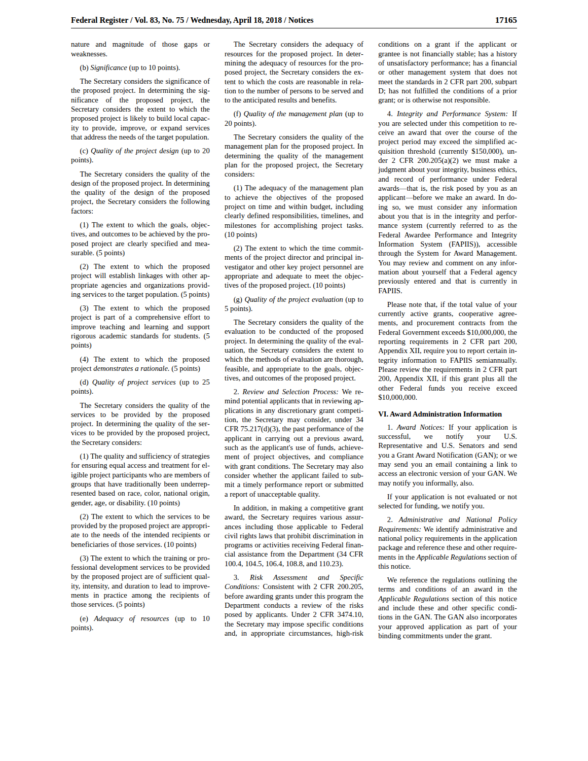Federal Register / Vol. 83, No. 75 / Wednesday, April 18, 2018 / Notices 17165
nature and magnitude of those gaps or weaknesses.
(b) Significance (up to 10 points).
The Secretary considers the significance of the proposed project. In determining the significance of the proposed project, the Secretary considers the extent to which the proposed project is likely to build local capacity to provide, improve, or expand services that address the needs of the target population.
(c) Quality of the project design (up to 20 points).
The Secretary considers the quality of the design of the proposed project. In determining the quality of the design of the proposed project, the Secretary considers the following factors:
(1) The extent to which the goals, objectives, and outcomes to be achieved by the proposed project are clearly specified and measurable. (5 points)
(2) The extent to which the proposed project will establish linkages with other appropriate agencies and organizations providing services to the target population. (5 points)
(3) The extent to which the proposed project is part of a comprehensive effort to improve teaching and learning and support rigorous academic standards for students. (5 points)
(4) The extent to which the proposed project demonstrates a rationale. (5 points)
(d) Quality of project services (up to 25 points).
The Secretary considers the quality of the services to be provided by the proposed project. In determining the quality of the services to be provided by the proposed project, the Secretary considers:
(1) The quality and sufficiency of strategies for ensuring equal access and treatment for eligible project participants who are members of groups that have traditionally been underrepresented based on race, color, national origin, gender, age, or disability. (10 points)
(2) The extent to which the services to be provided by the proposed project are appropriate to the needs of the intended recipients or beneficiaries of those services. (10 points)
(3) The extent to which the training or professional development services to be provided by the proposed project are of sufficient quality, intensity, and duration to lead to improvements in practice among the recipients of those services. (5 points)
(e) Adequacy of resources (up to 10 points).
The Secretary considers the adequacy of resources for the proposed project. In determining the adequacy of resources for the proposed project, the Secretary considers the extent to which the costs are reasonable in relation to the number of persons to be served and to the anticipated results and benefits.
(f) Quality of the management plan (up to 20 points).
The Secretary considers the quality of the management plan for the proposed project. In determining the quality of the management plan for the proposed project, the Secretary considers:
(1) The adequacy of the management plan to achieve the objectives of the proposed project on time and within budget, including clearly defined responsibilities, timelines, and milestones for accomplishing project tasks. (10 points)
(2) The extent to which the time commitments of the project director and principal investigator and other key project personnel are appropriate and adequate to meet the objectives of the proposed project. (10 points)
(g) Quality of the project evaluation (up to 5 points).
The Secretary considers the quality of the evaluation to be conducted of the proposed project. In determining the quality of the evaluation, the Secretary considers the extent to which the methods of evaluation are thorough, feasible, and appropriate to the goals, objectives, and outcomes of the proposed project.
2. Review and Selection Process: We remind potential applicants that in reviewing applications in any discretionary grant competition, the Secretary may consider, under 34 CFR 75.217(d)(3), the past performance of the applicant in carrying out a previous award, such as the applicant's use of funds, achievement of project objectives, and compliance with grant conditions. The Secretary may also consider whether the applicant failed to submit a timely performance report or submitted a report of unacceptable quality.
In addition, in making a competitive grant award, the Secretary requires various assurances including those applicable to Federal civil rights laws that prohibit discrimination in programs or activities receiving Federal financial assistance from the Department (34 CFR 100.4, 104.5, 106.4, 108.8, and 110.23).
3. Risk Assessment and Specific Conditions: Consistent with 2 CFR 200.205, before awarding grants under this program the Department conducts a review of the risks posed by applicants. Under 2 CFR 3474.10, the Secretary may impose specific conditions and, in appropriate circumstances, high-risk conditions on a grant if the applicant or grantee is not financially stable; has a history of unsatisfactory performance; has a financial or other management system that does not meet the standards in 2 CFR part 200, subpart D; has not fulfilled the conditions of a prior grant; or is otherwise not responsible.
4. Integrity and Performance System: If you are selected under this competition to receive an award that over the course of the project period may exceed the simplified acquisition threshold (currently $150,000), under 2 CFR 200.205(a)(2) we must make a judgment about your integrity, business ethics, and record of performance under Federal awards—that is, the risk posed by you as an applicant—before we make an award. In doing so, we must consider any information about you that is in the integrity and performance system (currently referred to as the Federal Awardee Performance and Integrity Information System (FAPIIS)), accessible through the System for Award Management. You may review and comment on any information about yourself that a Federal agency previously entered and that is currently in FAPIIS.
Please note that, if the total value of your currently active grants, cooperative agreements, and procurement contracts from the Federal Government exceeds $10,000,000, the reporting requirements in 2 CFR part 200, Appendix XII, require you to report certain integrity information to FAPIIS semiannually. Please review the requirements in 2 CFR part 200, Appendix XII, if this grant plus all the other Federal funds you receive exceed $10,000,000.
VI. Award Administration Information
1. Award Notices: If your application is successful, we notify your U.S. Representative and U.S. Senators and send you a Grant Award Notification (GAN); or we may send you an email containing a link to access an electronic version of your GAN. We may notify you informally, also.
If your application is not evaluated or not selected for funding, we notify you.
2. Administrative and National Policy Requirements: We identify administrative and national policy requirements in the application package and reference these and other requirements in the Applicable Regulations section of this notice.
We reference the regulations outlining the terms and conditions of an award in the Applicable Regulations section of this notice and include these and other specific conditions in the GAN. The GAN also incorporates your approved application as part of your binding commitments under the grant.